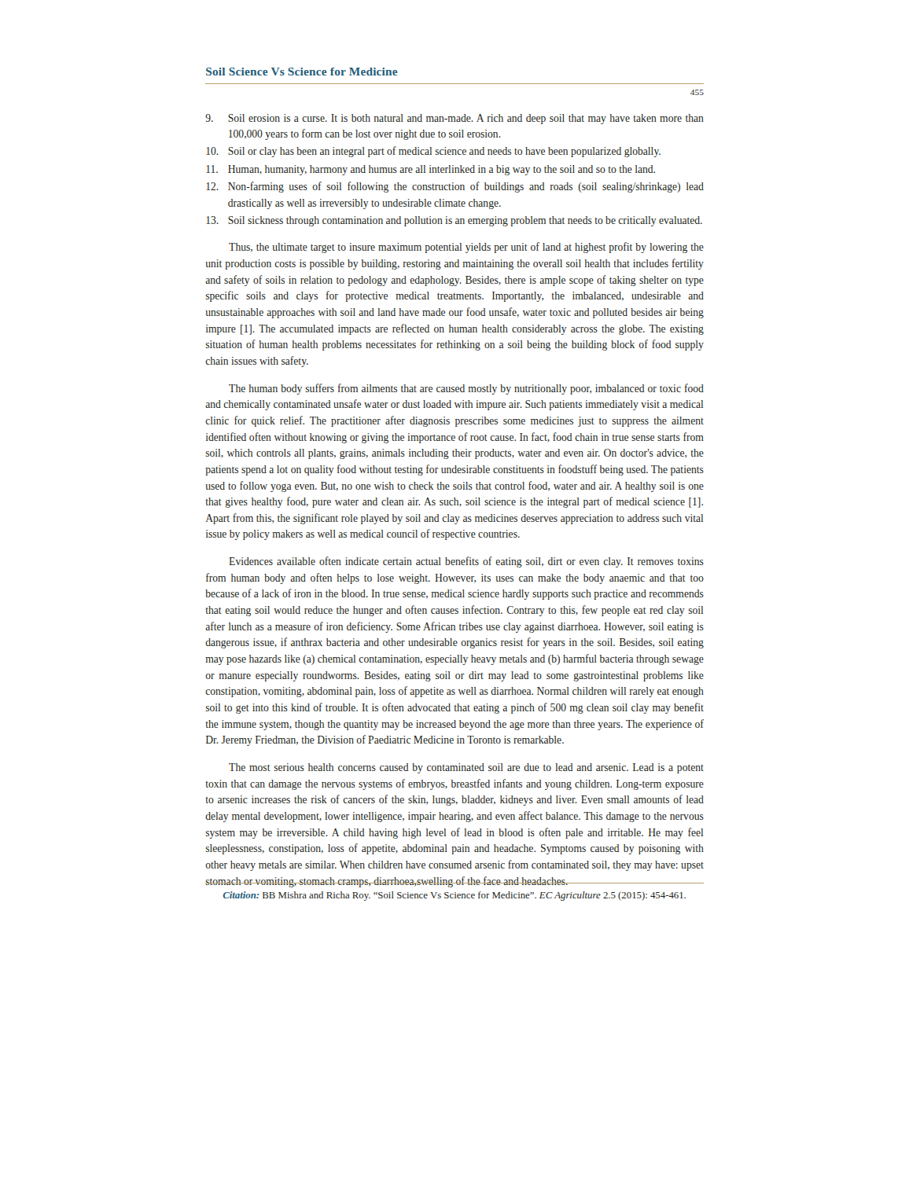Soil Science Vs Science for Medicine
455
9. Soil erosion is a curse. It is both natural and man-made. A rich and deep soil that may have taken more than 100,000 years to form can be lost over night due to soil erosion.
10. Soil or clay has been an integral part of medical science and needs to have been popularized globally.
11. Human, humanity, harmony and humus are all interlinked in a big way to the soil and so to the land.
12. Non-farming uses of soil following the construction of buildings and roads (soil sealing/shrinkage) lead drastically as well as irreversibly to undesirable climate change.
13. Soil sickness through contamination and pollution is an emerging problem that needs to be critically evaluated.
Thus, the ultimate target to insure maximum potential yields per unit of land at highest profit by lowering the unit production costs is possible by building, restoring and maintaining the overall soil health that includes fertility and safety of soils in relation to pedology and edaphology. Besides, there is ample scope of taking shelter on type specific soils and clays for protective medical treatments. Importantly, the imbalanced, undesirable and unsustainable approaches with soil and land have made our food unsafe, water toxic and polluted besides air being impure [1]. The accumulated impacts are reflected on human health considerably across the globe. The existing situation of human health problems necessitates for rethinking on a soil being the building block of food supply chain issues with safety.
The human body suffers from ailments that are caused mostly by nutritionally poor, imbalanced or toxic food and chemically contaminated unsafe water or dust loaded with impure air. Such patients immediately visit a medical clinic for quick relief. The practitioner after diagnosis prescribes some medicines just to suppress the ailment identified often without knowing or giving the importance of root cause. In fact, food chain in true sense starts from soil, which controls all plants, grains, animals including their products, water and even air. On doctor's advice, the patients spend a lot on quality food without testing for undesirable constituents in foodstuff being used. The patients used to follow yoga even. But, no one wish to check the soils that control food, water and air. A healthy soil is one that gives healthy food, pure water and clean air. As such, soil science is the integral part of medical science [1]. Apart from this, the significant role played by soil and clay as medicines deserves appreciation to address such vital issue by policy makers as well as medical council of respective countries.
Evidences available often indicate certain actual benefits of eating soil, dirt or even clay. It removes toxins from human body and often helps to lose weight. However, its uses can make the body anaemic and that too because of a lack of iron in the blood. In true sense, medical science hardly supports such practice and recommends that eating soil would reduce the hunger and often causes infection. Contrary to this, few people eat red clay soil after lunch as a measure of iron deficiency. Some African tribes use clay against diarrhoea. However, soil eating is dangerous issue, if anthrax bacteria and other undesirable organics resist for years in the soil. Besides, soil eating may pose hazards like (a) chemical contamination, especially heavy metals and (b) harmful bacteria through sewage or manure especially roundworms. Besides, eating soil or dirt may lead to some gastrointestinal problems like constipation, vomiting, abdominal pain, loss of appetite as well as diarrhoea. Normal children will rarely eat enough soil to get into this kind of trouble. It is often advocated that eating a pinch of 500 mg clean soil clay may benefit the immune system, though the quantity may be increased beyond the age more than three years. The experience of Dr. Jeremy Friedman, the Division of Paediatric Medicine in Toronto is remarkable.
The most serious health concerns caused by contaminated soil are due to lead and arsenic. Lead is a potent toxin that can damage the nervous systems of embryos, breastfed infants and young children. Long-term exposure to arsenic increases the risk of cancers of the skin, lungs, bladder, kidneys and liver. Even small amounts of lead delay mental development, lower intelligence, impair hearing, and even affect balance. This damage to the nervous system may be irreversible. A child having high level of lead in blood is often pale and irritable. He may feel sleeplessness, constipation, loss of appetite, abdominal pain and headache. Symptoms caused by poisoning with other heavy metals are similar. When children have consumed arsenic from contaminated soil, they may have: upset stomach or vomiting, stomach cramps, diarrhoea,swelling of the face and headaches.
Citation: BB Mishra and Richa Roy. “Soil Science Vs Science for Medicine”. EC Agriculture 2.5 (2015): 454-461.